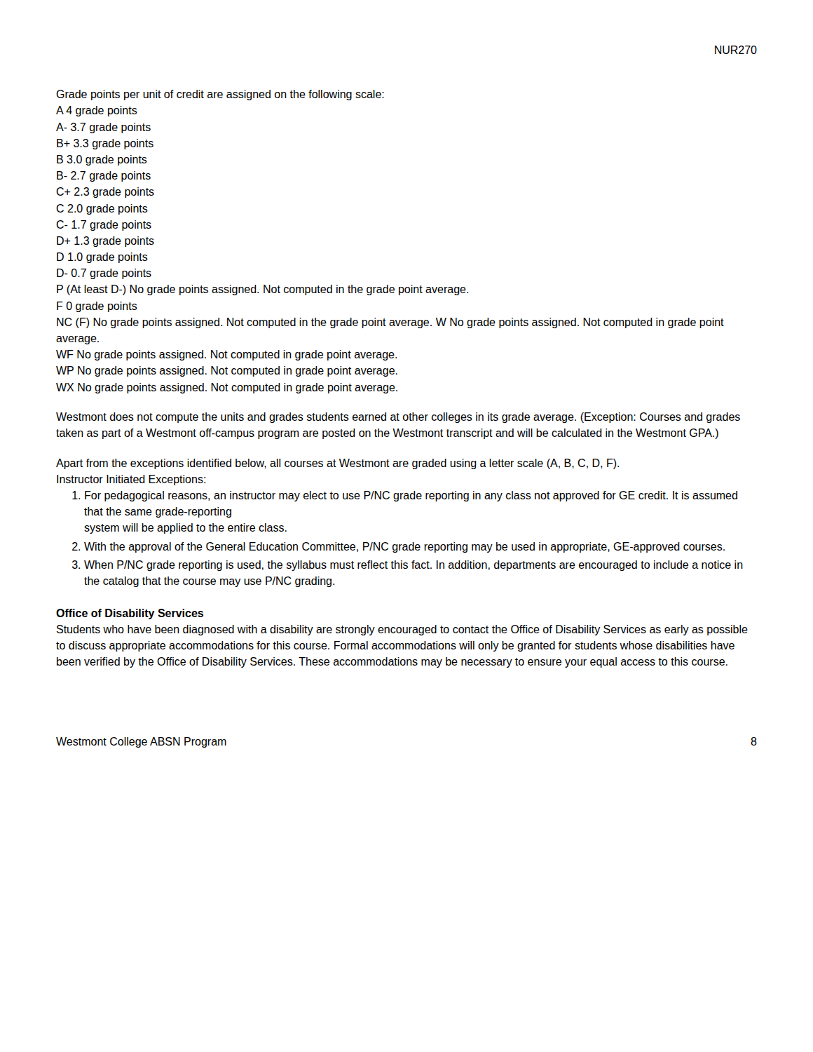NUR270
Grade points per unit of credit are assigned on the following scale:
A 4 grade points
A- 3.7 grade points
B+ 3.3 grade points
B 3.0 grade points
B- 2.7 grade points
C+ 2.3 grade points
C 2.0 grade points
C- 1.7 grade points
D+ 1.3 grade points
D 1.0 grade points
D- 0.7 grade points
P (At least D-) No grade points assigned. Not computed in the grade point average.
F 0 grade points
NC (F) No grade points assigned. Not computed in the grade point average. W No grade points assigned. Not computed in grade point average.
WF No grade points assigned. Not computed in grade point average.
WP No grade points assigned. Not computed in grade point average.
WX No grade points assigned. Not computed in grade point average.
Westmont does not compute the units and grades students earned at other colleges in its grade average. (Exception: Courses and grades taken as part of a Westmont off-campus program are posted on the Westmont transcript and will be calculated in the Westmont GPA.)
Apart from the exceptions identified below, all courses at Westmont are graded using a letter scale (A, B, C, D, F).
Instructor Initiated Exceptions:
For pedagogical reasons, an instructor may elect to use P/NC grade reporting in any class not approved for GE credit. It is assumed that the same grade-reporting
system will be applied to the entire class.
With the approval of the General Education Committee, P/NC grade reporting may be used in appropriate, GE-approved courses.
When P/NC grade reporting is used, the syllabus must reflect this fact. In addition, departments are encouraged to include a notice in the catalog that the course may use P/NC grading.
Office of Disability Services
Students who have been diagnosed with a disability are strongly encouraged to contact the Office of Disability Services as early as possible to discuss appropriate accommodations for this course. Formal accommodations will only be granted for students whose disabilities have been verified by the Office of Disability Services. These accommodations may be necessary to ensure your equal access to this course.
Westmont College ABSN Program 8